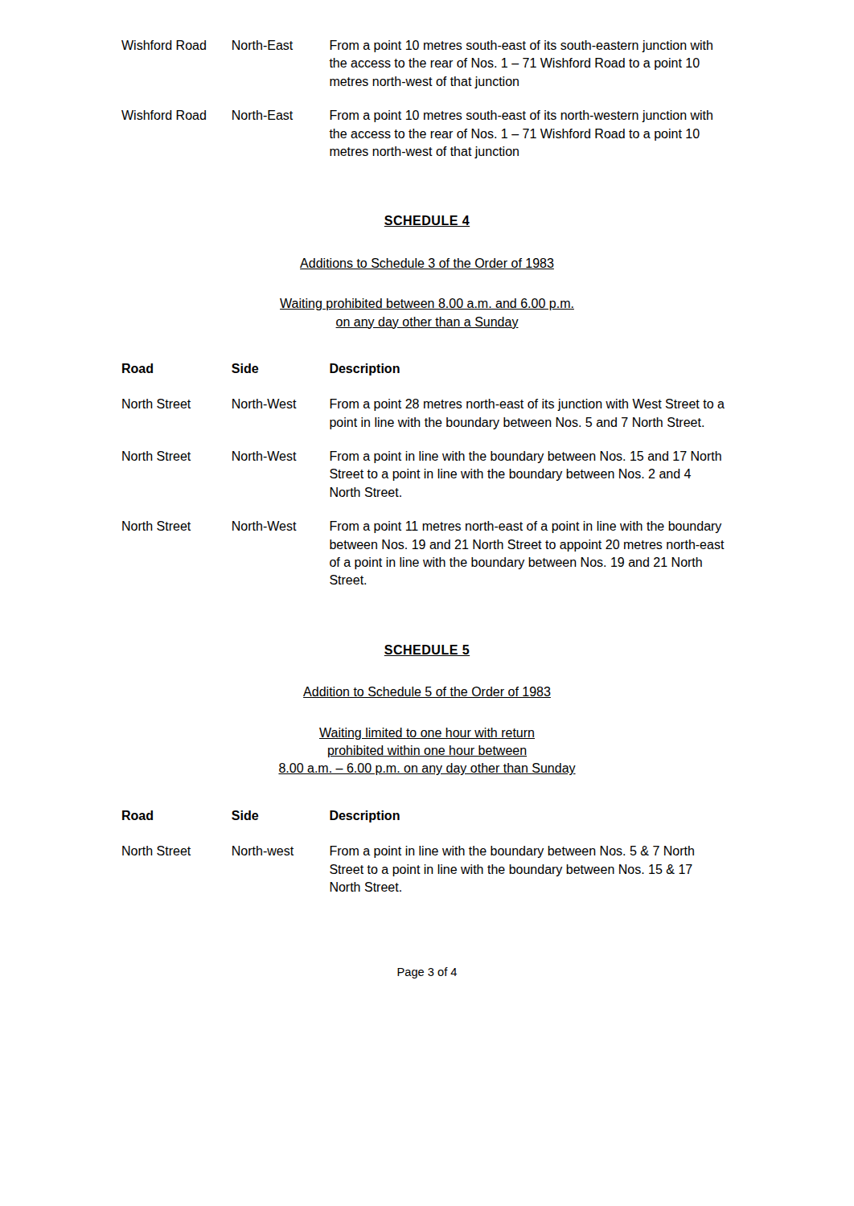| Wishford Road | North-East | From a point 10 metres south-east of its south-eastern junction with the access to the rear of Nos. 1 – 71 Wishford Road to a point 10 metres north-west of that junction |
| Wishford Road | North-East | From a point 10 metres south-east of its north-western junction with the access to the rear of Nos. 1 – 71 Wishford Road to a point 10 metres north-west of that junction |
SCHEDULE 4
Additions to Schedule 3 of the Order of 1983
Waiting prohibited between 8.00 a.m. and 6.00 p.m.
on any day other than a Sunday
| Road | Side | Description |
| --- | --- | --- |
| North Street | North-West | From a point 28 metres north-east of its junction with West Street to a point in line with the boundary between Nos. 5 and 7 North Street. |
| North Street | North-West | From a point in line with the boundary between Nos. 15 and 17 North Street to a point in line with the boundary between Nos. 2 and 4 North Street. |
| North Street | North-West | From a point 11 metres north-east of a point in line with the boundary between Nos. 19 and 21 North Street to appoint 20 metres north-east of a point in line with the boundary between Nos. 19 and 21 North Street. |
SCHEDULE 5
Addition to Schedule 5 of the Order of 1983
Waiting limited to one hour with return
prohibited within one hour between
8.00 a.m. – 6.00 p.m. on any day other than Sunday
| Road | Side | Description |
| --- | --- | --- |
| North Street | North-west | From a point in line with the boundary between Nos. 5 & 7 North Street to a point in line with the boundary between Nos. 15 & 17 North Street. |
Page 3 of 4